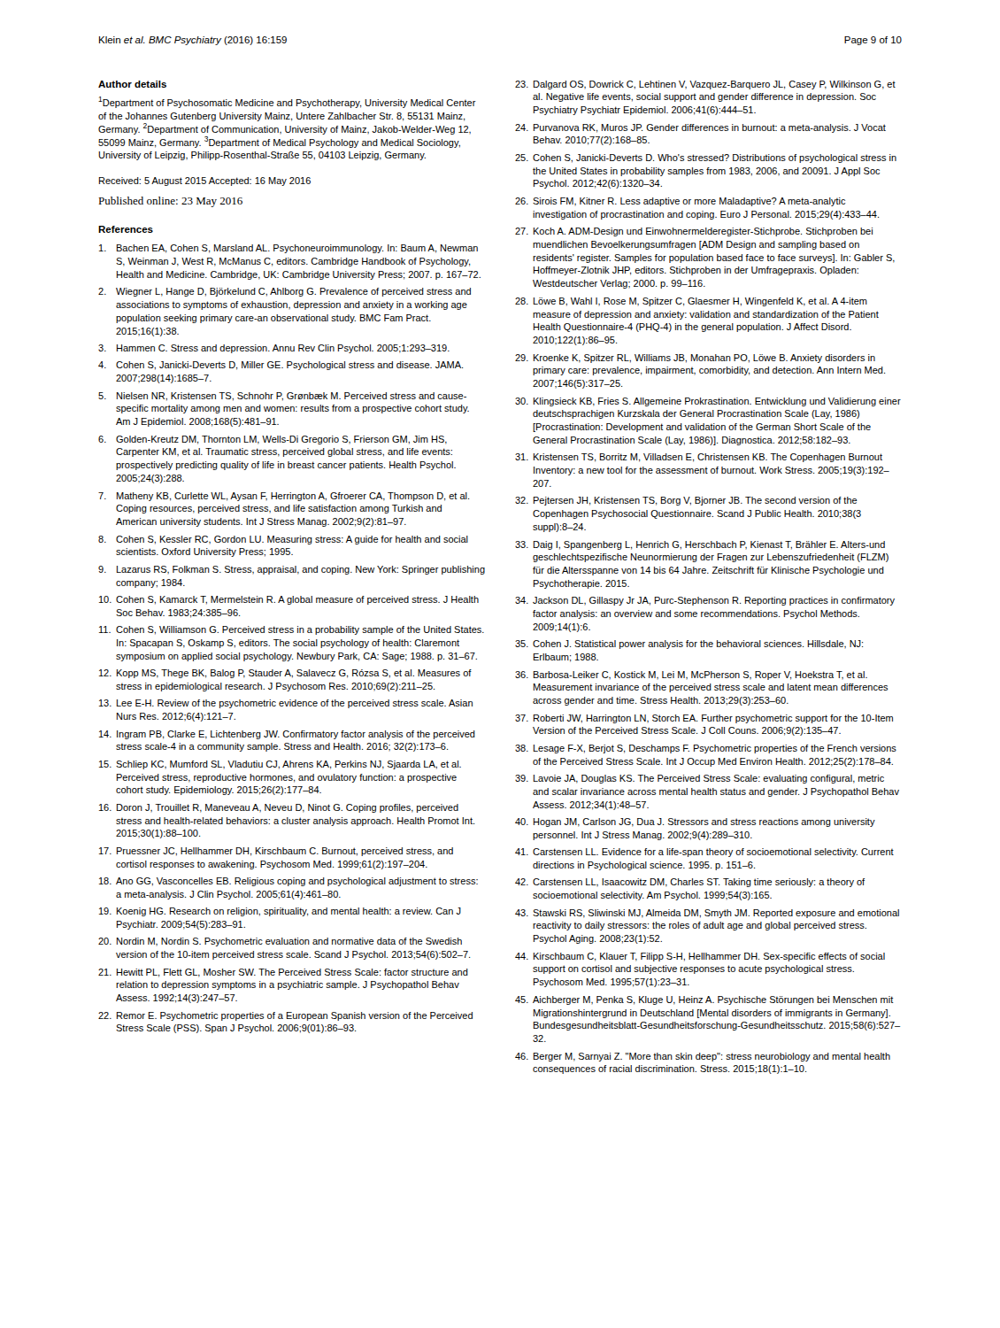Klein et al. BMC Psychiatry (2016) 16:159
Page 9 of 10
Author details
1Department of Psychosomatic Medicine and Psychotherapy, University Medical Center of the Johannes Gutenberg University Mainz, Untere Zahlbacher Str. 8, 55131 Mainz, Germany. 2Department of Communication, University of Mainz, Jakob-Welder-Weg 12, 55099 Mainz, Germany. 3Department of Medical Psychology and Medical Sociology, University of Leipzig, Philipp-Rosenthal-Straße 55, 04103 Leipzig, Germany.
Received: 5 August 2015 Accepted: 16 May 2016
Published online: 23 May 2016
References
Bachen EA, Cohen S, Marsland AL. Psychoneuroimmunology. In: Baum A, Newman S, Weinman J, West R, McManus C, editors. Cambridge Handbook of Psychology, Health and Medicine. Cambridge, UK: Cambridge University Press; 2007. p. 167–72.
Wiegner L, Hange D, Björkelund C, Ahlborg G. Prevalence of perceived stress and associations to symptoms of exhaustion, depression and anxiety in a working age population seeking primary care-an observational study. BMC Fam Pract. 2015;16(1):38.
Hammen C. Stress and depression. Annu Rev Clin Psychol. 2005;1:293–319.
Cohen S, Janicki-Deverts D, Miller GE. Psychological stress and disease. JAMA. 2007;298(14):1685–7.
Nielsen NR, Kristensen TS, Schnohr P, Grønbæk M. Perceived stress and cause-specific mortality among men and women: results from a prospective cohort study. Am J Epidemiol. 2008;168(5):481–91.
Golden-Kreutz DM, Thornton LM, Wells-Di Gregorio S, Frierson GM, Jim HS, Carpenter KM, et al. Traumatic stress, perceived global stress, and life events: prospectively predicting quality of life in breast cancer patients. Health Psychol. 2005;24(3):288.
Matheny KB, Curlette WL, Aysan F, Herrington A, Gfroerer CA, Thompson D, et al. Coping resources, perceived stress, and life satisfaction among Turkish and American university students. Int J Stress Manag. 2002;9(2):81–97.
Cohen S, Kessler RC, Gordon LU. Measuring stress: A guide for health and social scientists. Oxford University Press; 1995.
Lazarus RS, Folkman S. Stress, appraisal, and coping. New York: Springer publishing company; 1984.
Cohen S, Kamarck T, Mermelstein R. A global measure of perceived stress. J Health Soc Behav. 1983;24:385–96.
Cohen S, Williamson G. Perceived stress in a probability sample of the United States. In: Spacapan S, Oskamp S, editors. The social psychology of health: Claremont symposium on applied social psychology. Newbury Park, CA: Sage; 1988. p. 31–67.
Kopp MS, Thege BK, Balog P, Stauder A, Salavecz G, Rózsa S, et al. Measures of stress in epidemiological research. J Psychosom Res. 2010;69(2):211–25.
Lee E-H. Review of the psychometric evidence of the perceived stress scale. Asian Nurs Res. 2012;6(4):121–7.
Ingram PB, Clarke E, Lichtenberg JW. Confirmatory factor analysis of the perceived stress scale-4 in a community sample. Stress and Health. 2016; 32(2):173–6.
Schliep KC, Mumford SL, Vladutiu CJ, Ahrens KA, Perkins NJ, Sjaarda LA, et al. Perceived stress, reproductive hormones, and ovulatory function: a prospective cohort study. Epidemiology. 2015;26(2):177–84.
Doron J, Trouillet R, Maneveau A, Neveu D, Ninot G. Coping profiles, perceived stress and health-related behaviors: a cluster analysis approach. Health Promot Int. 2015;30(1):88–100.
Pruessner JC, Hellhammer DH, Kirschbaum C. Burnout, perceived stress, and cortisol responses to awakening. Psychosom Med. 1999;61(2):197–204.
Ano GG, Vasconcelles EB. Religious coping and psychological adjustment to stress: a meta-analysis. J Clin Psychol. 2005;61(4):461–80.
Koenig HG. Research on religion, spirituality, and mental health: a review. Can J Psychiatr. 2009;54(5):283–91.
Nordin M, Nordin S. Psychometric evaluation and normative data of the Swedish version of the 10-item perceived stress scale. Scand J Psychol. 2013;54(6):502–7.
Hewitt PL, Flett GL, Mosher SW. The Perceived Stress Scale: factor structure and relation to depression symptoms in a psychiatric sample. J Psychopathol Behav Assess. 1992;14(3):247–57.
Remor E. Psychometric properties of a European Spanish version of the Perceived Stress Scale (PSS). Span J Psychol. 2006;9(01):86–93.
Dalgard OS, Dowrick C, Lehtinen V, Vazquez-Barquero JL, Casey P, Wilkinson G, et al. Negative life events, social support and gender difference in depression. Soc Psychiatry Psychiatr Epidemiol. 2006;41(6):444–51.
Purvanova RK, Muros JP. Gender differences in burnout: a meta-analysis. J Vocat Behav. 2010;77(2):168–85.
Cohen S, Janicki-Deverts D. Who's stressed? Distributions of psychological stress in the United States in probability samples from 1983, 2006, and 20091. J Appl Soc Psychol. 2012;42(6):1320–34.
Sirois FM, Kitner R. Less adaptive or more Maladaptive? A meta-analytic investigation of procrastination and coping. Euro J Personal. 2015;29(4):433–44.
Koch A. ADM-Design und Einwohnermelderegister-Stichprobe. Stichproben bei muendlichen Bevoelkerungsumfragen [ADM Design and sampling based on residents' register. Samples for population based face to face surveys]. In: Gabler S, Hoffmeyer-Zlotnik JHP, editors. Stichproben in der Umfragepraxis. Opladen: Westdeutscher Verlag; 2000. p. 99–116.
Löwe B, Wahl I, Rose M, Spitzer C, Glaesmer H, Wingenfeld K, et al. A 4-item measure of depression and anxiety: validation and standardization of the Patient Health Questionnaire-4 (PHQ-4) in the general population. J Affect Disord. 2010;122(1):86–95.
Kroenke K, Spitzer RL, Williams JB, Monahan PO, Löwe B. Anxiety disorders in primary care: prevalence, impairment, comorbidity, and detection. Ann Intern Med. 2007;146(5):317–25.
Klingsieck KB, Fries S. Allgemeine Prokrastination. Entwicklung und Validierung einer deutschsprachigen Kurzskala der General Procrastination Scale (Lay, 1986) [Procrastination: Development and validation of the German Short Scale of the General Procrastination Scale (Lay, 1986)]. Diagnostica. 2012;58:182–93.
Kristensen TS, Borritz M, Villadsen E, Christensen KB. The Copenhagen Burnout Inventory: a new tool for the assessment of burnout. Work Stress. 2005;19(3):192–207.
Pejtersen JH, Kristensen TS, Borg V, Bjorner JB. The second version of the Copenhagen Psychosocial Questionnaire. Scand J Public Health. 2010;38(3 suppl):8–24.
Daig I, Spangenberg L, Henrich G, Herschbach P, Kienast T, Brähler E. Alters-und geschlechtspezifische Neunormierung der Fragen zur Lebenszufriedenheit (FLZM) für die Altersspanne von 14 bis 64 Jahre. Zeitschrift für Klinische Psychologie und Psychotherapie. 2015.
Jackson DL, Gillaspy Jr JA, Purc-Stephenson R. Reporting practices in confirmatory factor analysis: an overview and some recommendations. Psychol Methods. 2009;14(1):6.
Cohen J. Statistical power analysis for the behavioral sciences. Hillsdale, NJ: Erlbaum; 1988.
Barbosa-Leiker C, Kostick M, Lei M, McPherson S, Roper V, Hoekstra T, et al. Measurement invariance of the perceived stress scale and latent mean differences across gender and time. Stress Health. 2013;29(3):253–60.
Roberti JW, Harrington LN, Storch EA. Further psychometric support for the 10-Item Version of the Perceived Stress Scale. J Coll Couns. 2006;9(2):135–47.
Lesage F-X, Berjot S, Deschamps F. Psychometric properties of the French versions of the Perceived Stress Scale. Int J Occup Med Environ Health. 2012;25(2):178–84.
Lavoie JA, Douglas KS. The Perceived Stress Scale: evaluating configural, metric and scalar invariance across mental health status and gender. J Psychopathol Behav Assess. 2012;34(1):48–57.
Hogan JM, Carlson JG, Dua J. Stressors and stress reactions among university personnel. Int J Stress Manag. 2002;9(4):289–310.
Carstensen LL. Evidence for a life-span theory of socioemotional selectivity. Current directions in Psychological science. 1995. p. 151–6.
Carstensen LL, Isaacowitz DM, Charles ST. Taking time seriously: a theory of socioemotional selectivity. Am Psychol. 1999;54(3):165.
Stawski RS, Sliwinski MJ, Almeida DM, Smyth JM. Reported exposure and emotional reactivity to daily stressors: the roles of adult age and global perceived stress. Psychol Aging. 2008;23(1):52.
Kirschbaum C, Klauer T, Filipp S-H, Hellhammer DH. Sex-specific effects of social support on cortisol and subjective responses to acute psychological stress. Psychosom Med. 1995;57(1):23–31.
Aichberger M, Penka S, Kluge U, Heinz A. Psychische Störungen bei Menschen mit Migrationshintergrund in Deutschland [Mental disorders of immigrants in Germany]. Bundesgesundheitsblatt-Gesundheitsforschung-Gesundheitsschutz. 2015;58(6):527–32.
Berger M, Sarnyai Z. "More than skin deep": stress neurobiology and mental health consequences of racial discrimination. Stress. 2015;18(1):1–10.